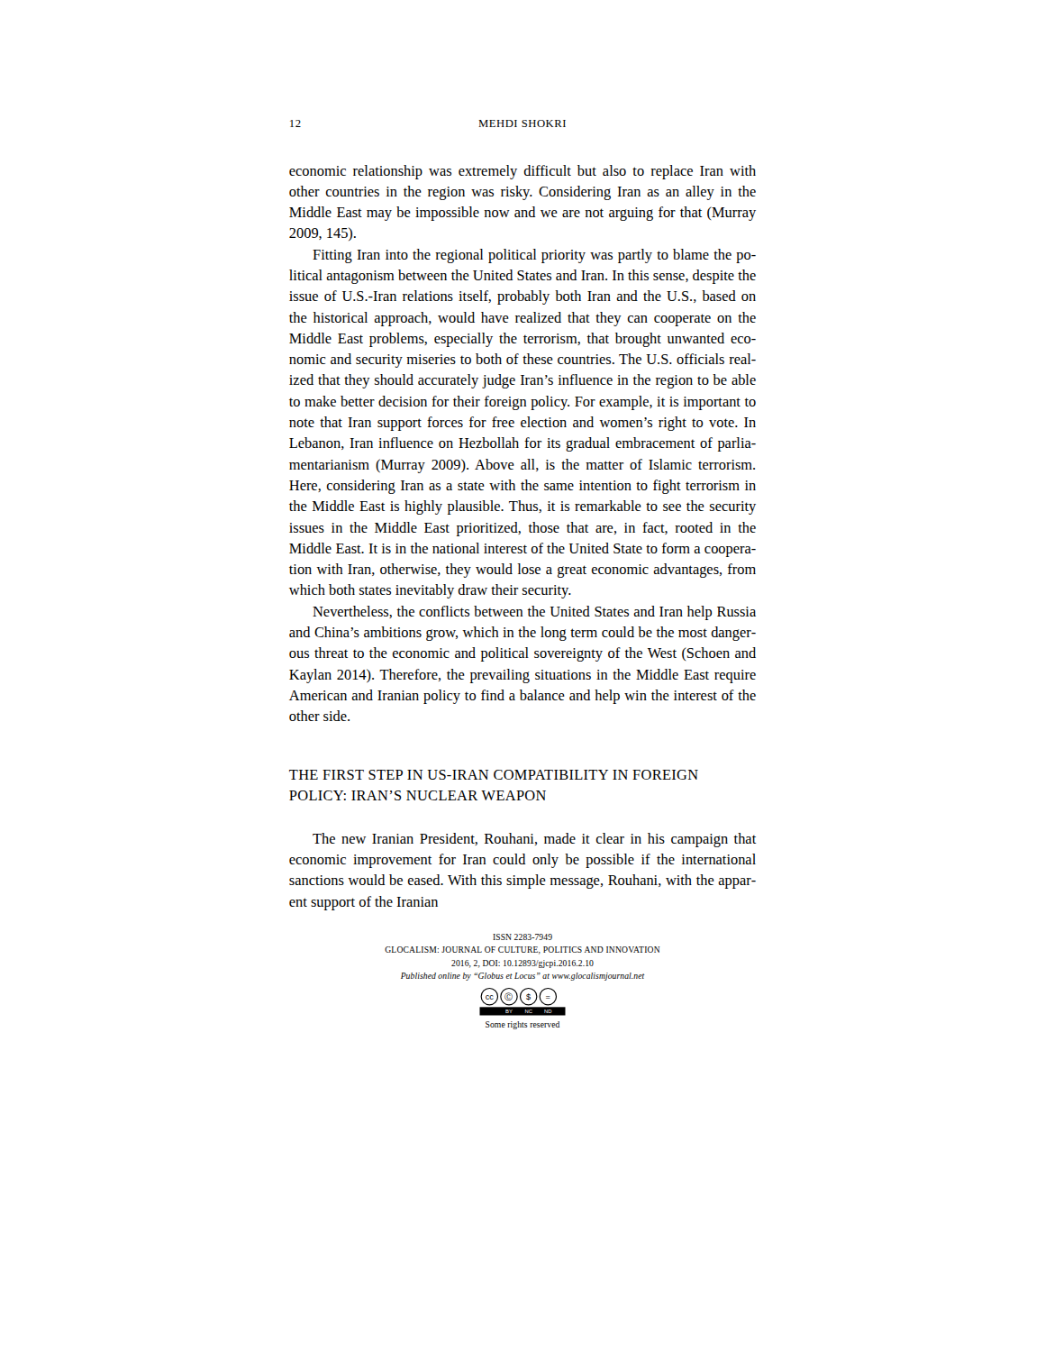12
MEHDI SHOKRI
economic relationship was extremely difficult but also to replace Iran with other countries in the region was risky. Considering Iran as an alley in the Middle East may be impossible now and we are not arguing for that (Murray 2009, 145).
Fitting Iran into the regional political priority was partly to blame the political antagonism between the United States and Iran. In this sense, despite the issue of U.S.-Iran relations itself, probably both Iran and the U.S., based on the historical approach, would have realized that they can cooperate on the Middle East problems, especially the terrorism, that brought unwanted economic and security miseries to both of these countries. The U.S. officials realized that they should accurately judge Iran’s influence in the region to be able to make better decision for their foreign policy. For example, it is important to note that Iran support forces for free election and women’s right to vote. In Lebanon, Iran influence on Hezbollah for its gradual embracement of parliamentarianism (Murray 2009). Above all, is the matter of Islamic terrorism. Here, considering Iran as a state with the same intention to fight terrorism in the Middle East is highly plausible. Thus, it is remarkable to see the security issues in the Middle East prioritized, those that are, in fact, rooted in the Middle East. It is in the national interest of the United State to form a cooperation with Iran, otherwise, they would lose a great economic advantages, from which both states inevitably draw their security.
Nevertheless, the conflicts between the United States and Iran help Russia and China’s ambitions grow, which in the long term could be the most dangerous threat to the economic and political sovereignty of the West (Schoen and Kaylan 2014). Therefore, the prevailing situations in the Middle East require American and Iranian policy to find a balance and help win the interest of the other side.
The first step in US-Iran compatibility in foreign policy: Iran’s nuclear weapon
The new Iranian President, Rouhani, made it clear in his campaign that economic improvement for Iran could only be possible if the international sanctions would be eased. With this simple message, Rouhani, with the apparent support of the Iranian
ISSN 2283-7949
GLOCALISM: JOURNAL OF CULTURE, POLITICS AND INNOVATION
2016, 2, DOI: 10.12893/gjcpi.2016.2.10
Published online by “Globus et Locus” at www.glocalismjournal.net
cc Ⓒ $ = BY NC ND
Some rights reserved